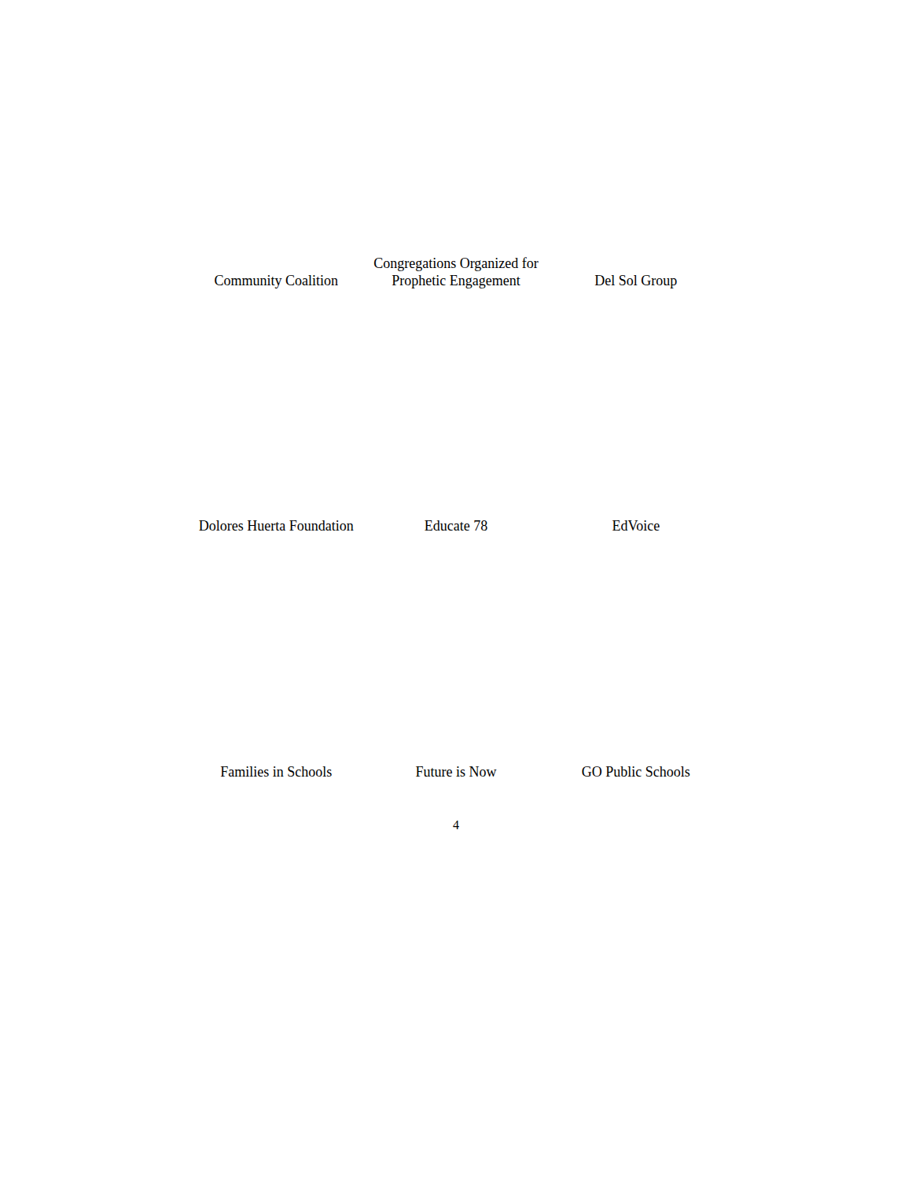Community Coalition
Congregations Organized for Prophetic Engagement
Del Sol Group
Dolores Huerta Foundation
Educate 78
EdVoice
Families in Schools
Future is Now
GO Public Schools
4